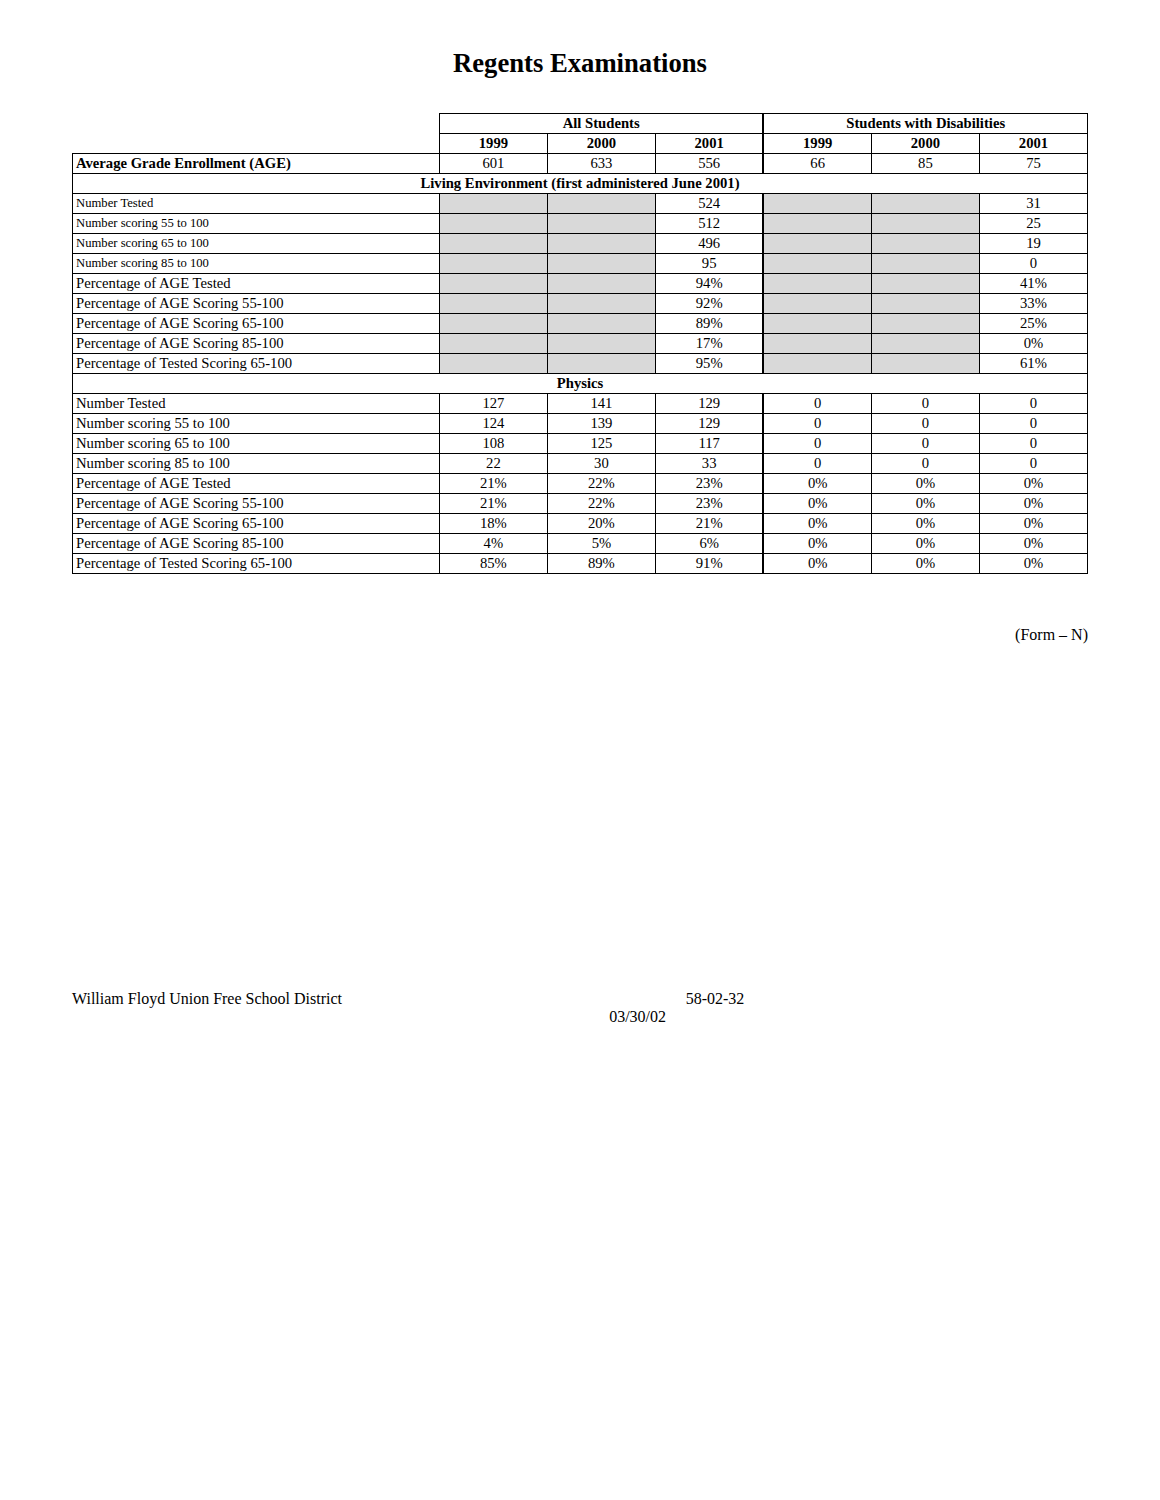Regents Examinations
| | All Students | Students with Disabilities |
| | 1999 | 2000 | 2001 | 1999 | 2000 | 2001 |
| Average Grade Enrollment (AGE) | 601 | 633 | 556 | 66 | 85 | 75 |
| Living Environment (first administered June 2001) |
| Number Tested | | | 524 | | | 31 |
| Number scoring 55 to 100 | | | 512 | | | 25 |
| Number scoring 65 to 100 | | | 496 | | | 19 |
| Number scoring 85 to 100 | | | 95 | | | 0 |
| Percentage of AGE Tested | | | 94% | | | 41% |
| Percentage of AGE Scoring 55-100 | | | 92% | | | 33% |
| Percentage of AGE Scoring 65-100 | | | 89% | | | 25% |
| Percentage of AGE Scoring 85-100 | | | 17% | | | 0% |
| Percentage of Tested Scoring 65-100 | | | 95% | | | 61% |
| Physics |
| Number Tested | 127 | 141 | 129 | 0 | 0 | 0 |
| Number scoring 55 to 100 | 124 | 139 | 129 | 0 | 0 | 0 |
| Number scoring 65 to 100 | 108 | 125 | 117 | 0 | 0 | 0 |
| Number scoring 85 to 100 | 22 | 30 | 33 | 0 | 0 | 0 |
| Percentage of AGE Tested | 21% | 22% | 23% | 0% | 0% | 0% |
| Percentage of AGE Scoring 55-100 | 21% | 22% | 23% | 0% | 0% | 0% |
| Percentage of AGE Scoring 65-100 | 18% | 20% | 21% | 0% | 0% | 0% |
| Percentage of AGE Scoring 85-100 | 4% | 5% | 6% | 0% | 0% | 0% |
| Percentage of Tested Scoring 65-100 | 85% | 89% | 91% | 0% | 0% | 0% |
(Form – N)
William Floyd Union Free School District 58-02-32
03/30/02